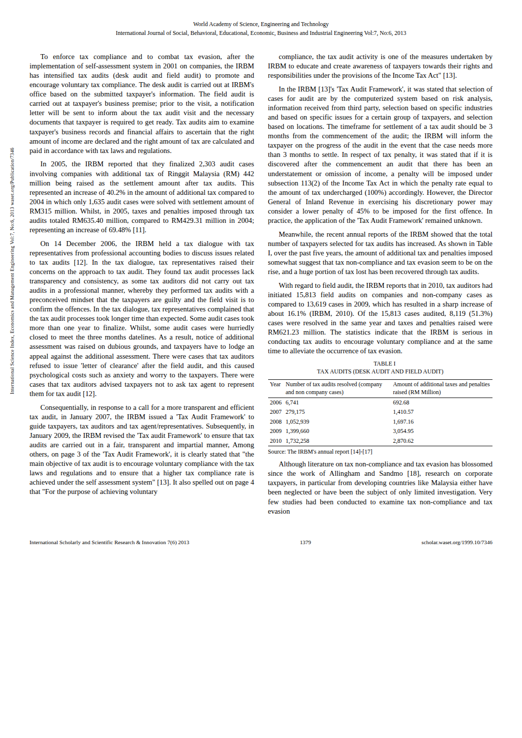International Science Index, Economics and Management Engineering Vol:7, No:6, 2013 waset.org/Publication/7346
World Academy of Science, Engineering and Technology
International Journal of Social, Behavioral, Educational, Economic, Business and Industrial Engineering Vol:7, No:6, 2013
To enforce tax compliance and to combat tax evasion, after the implementation of self-assessment system in 2001 on companies, the IRBM has intensified tax audits (desk audit and field audit) to promote and encourage voluntary tax compliance. The desk audit is carried out at IRBM's office based on the submitted taxpayer's information. The field audit is carried out at taxpayer's business premise; prior to the visit, a notification letter will be sent to inform about the tax audit visit and the necessary documents that taxpayer is required to get ready. Tax audits aim to examine taxpayer's business records and financial affairs to ascertain that the right amount of income are declared and the right amount of tax are calculated and paid in accordance with tax laws and regulations.
In 2005, the IRBM reported that they finalized 2,303 audit cases involving companies with additional tax of Ringgit Malaysia (RM) 442 million being raised as the settlement amount after tax audits. This represented an increase of 40.2% in the amount of additional tax compared to 2004 in which only 1,635 audit cases were solved with settlement amount of RM315 million. Whilst, in 2005, taxes and penalties imposed through tax audits totaled RM635.40 million, compared to RM429.31 million in 2004; representing an increase of 69.48% [11].
On 14 December 2006, the IRBM held a tax dialogue with tax representatives from professional accounting bodies to discuss issues related to tax audits [12]. In the tax dialogue, tax representatives raised their concerns on the approach to tax audit. They found tax audit processes lack transparency and consistency, as some tax auditors did not carry out tax audits in a professional manner, whereby they performed tax audits with a preconceived mindset that the taxpayers are guilty and the field visit is to confirm the offences. In the tax dialogue, tax representatives complained that the tax audit processes took longer time than expected. Some audit cases took more than one year to finalize. Whilst, some audit cases were hurriedly closed to meet the three months datelines. As a result, notice of additional assessment was raised on dubious grounds, and taxpayers have to lodge an appeal against the additional assessment. There were cases that tax auditors refused to issue 'letter of clearance' after the field audit, and this caused psychological costs such as anxiety and worry to the taxpayers. There were cases that tax auditors advised taxpayers not to ask tax agent to represent them for tax audit [12].
Consequentially, in response to a call for a more transparent and efficient tax audit, in January 2007, the IRBM issued a 'Tax Audit Framework' to guide taxpayers, tax auditors and tax agent/representatives. Subsequently, in January 2009, the IRBM revised the 'Tax audit Framework' to ensure that tax audits are carried out in a fair, transparent and impartial manner, Among others, on page 3 of the 'Tax Audit Framework', it is clearly stated that "the main objective of tax audit is to encourage voluntary compliance with the tax laws and regulations and to ensure that a higher tax compliance rate is achieved under the self assessment system" [13]. It also spelled out on page 4 that "For the purpose of achieving voluntary
compliance, the tax audit activity is one of the measures undertaken by IRBM to educate and create awareness of taxpayers towards their rights and responsibilities under the provisions of the Income Tax Act" [13].
In the IRBM [13]'s 'Tax Audit Framework', it was stated that selection of cases for audit are by the computerized system based on risk analysis, information received from third party, selection based on specific industries and based on specific issues for a certain group of taxpayers, and selection based on locations. The timeframe for settlement of a tax audit should be 3 months from the commencement of the audit; the IRBM will inform the taxpayer on the progress of the audit in the event that the case needs more than 3 months to settle. In respect of tax penalty, it was stated that if it is discovered after the commencement an audit that there has been an understatement or omission of income, a penalty will be imposed under subsection 113(2) of the Income Tax Act in which the penalty rate equal to the amount of tax undercharged (100%) accordingly. However, the Director General of Inland Revenue in exercising his discretionary power may consider a lower penalty of 45% to be imposed for the first offence. In practice, the application of the 'Tax Audit Framework' remained unknown.
Meanwhile, the recent annual reports of the IRBM showed that the total number of taxpayers selected for tax audits has increased. As shown in Table I, over the past five years, the amount of additional tax and penalties imposed somewhat suggest that tax non-compliance and tax evasion seem to be on the rise, and a huge portion of tax lost has been recovered through tax audits.
With regard to field audit, the IRBM reports that in 2010, tax auditors had initiated 15,813 field audits on companies and non-company cases as compared to 13,619 cases in 2009, which has resulted in a sharp increase of about 16.1% (IRBM, 2010). Of the 15,813 cases audited, 8,119 (51.3%) cases were resolved in the same year and taxes and penalties raised were RM621.23 million. The statistics indicate that the IRBM is serious in conducting tax audits to encourage voluntary compliance and at the same time to alleviate the occurrence of tax evasion.
TABLE I
TAX AUDITS (DESK AUDIT AND FIELD AUDIT)
| Year | Number of tax audits resolved (company and non company cases) | Amount of additional taxes and penalties raised (RM Million) |
| --- | --- | --- |
| 2006 | 6,741 | 692.68 |
| 2007 | 279,175 | 1,410.57 |
| 2008 | 1,052,939 | 1,697.16 |
| 2009 | 1,399,660 | 3,054.95 |
| 2010 | 1,732,258 | 2,870.62 |
Source: The IRBM's annual report [14]-[17]
Although literature on tax non-compliance and tax evasion has blossomed since the work of Allingham and Sandmo [18], research on corporate taxpayers, in particular from developing countries like Malaysia either have been neglected or have been the subject of only limited investigation. Very few studies had been conducted to examine tax non-compliance and tax evasion
International Scholarly and Scientific Research & Innovation 7(6) 2013 1379 scholar.waset.org/1999.10/7346